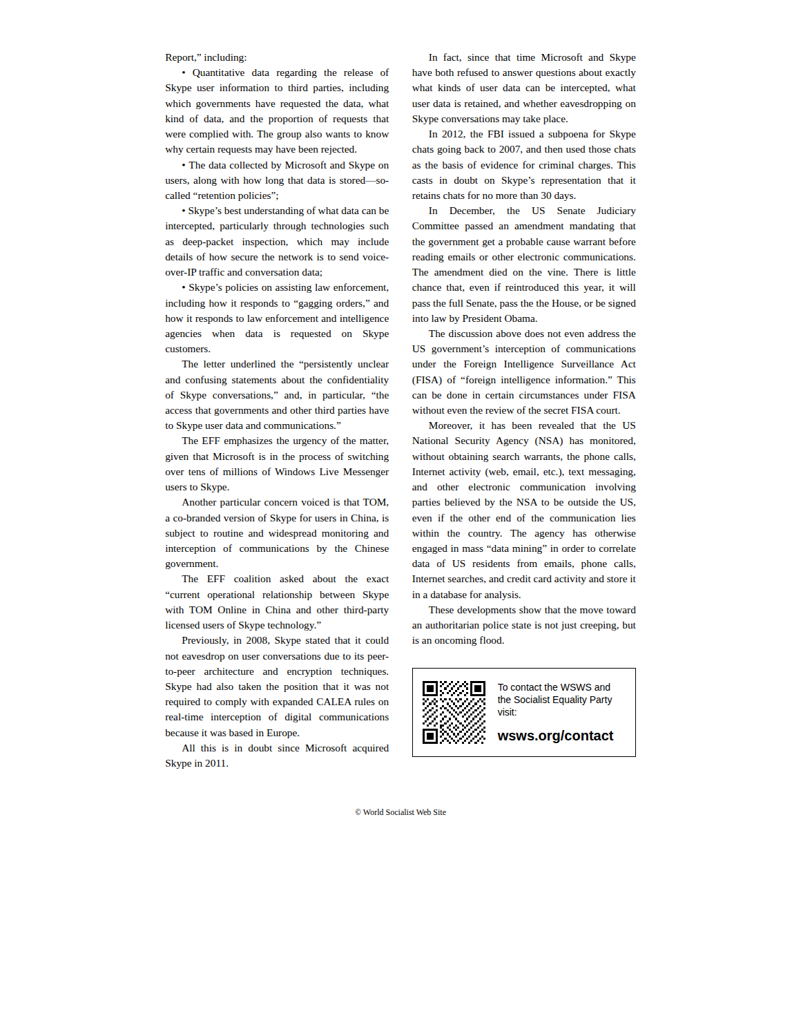Report,” including:
Quantitative data regarding the release of Skype user information to third parties, including which governments have requested the data, what kind of data, and the proportion of requests that were complied with. The group also wants to know why certain requests may have been rejected.
The data collected by Microsoft and Skype on users, along with how long that data is stored—so-called “retention policies”;
Skype’s best understanding of what data can be intercepted, particularly through technologies such as deep-packet inspection, which may include details of how secure the network is to send voice-over-IP traffic and conversation data;
Skype’s policies on assisting law enforcement, including how it responds to “gagging orders,” and how it responds to law enforcement and intelligence agencies when data is requested on Skype customers.
The letter underlined the “persistently unclear and confusing statements about the confidentiality of Skype conversations,” and, in particular, “the access that governments and other third parties have to Skype user data and communications.”
The EFF emphasizes the urgency of the matter, given that Microsoft is in the process of switching over tens of millions of Windows Live Messenger users to Skype.
Another particular concern voiced is that TOM, a co-branded version of Skype for users in China, is subject to routine and widespread monitoring and interception of communications by the Chinese government.
The EFF coalition asked about the exact “current operational relationship between Skype with TOM Online in China and other third-party licensed users of Skype technology.”
Previously, in 2008, Skype stated that it could not eavesdrop on user conversations due to its peer-to-peer architecture and encryption techniques. Skype had also taken the position that it was not required to comply with expanded CALEA rules on real-time interception of digital communications because it was based in Europe.
All this is in doubt since Microsoft acquired Skype in 2011.
In fact, since that time Microsoft and Skype have both refused to answer questions about exactly what kinds of user data can be intercepted, what user data is retained, and whether eavesdropping on Skype conversations may take place.
In 2012, the FBI issued a subpoena for Skype chats going back to 2007, and then used those chats as the basis of evidence for criminal charges. This casts in doubt on Skype’s representation that it retains chats for no more than 30 days.
In December, the US Senate Judiciary Committee passed an amendment mandating that the government get a probable cause warrant before reading emails or other electronic communications. The amendment died on the vine. There is little chance that, even if reintroduced this year, it will pass the full Senate, pass the the House, or be signed into law by President Obama.
The discussion above does not even address the US government’s interception of communications under the Foreign Intelligence Surveillance Act (FISA) of “foreign intelligence information.” This can be done in certain circumstances under FISA without even the review of the secret FISA court.
Moreover, it has been revealed that the US National Security Agency (NSA) has monitored, without obtaining search warrants, the phone calls, Internet activity (web, email, etc.), text messaging, and other electronic communication involving parties believed by the NSA to be outside the US, even if the other end of the communication lies within the country. The agency has otherwise engaged in mass “data mining” in order to correlate data of US residents from emails, phone calls, Internet searches, and credit card activity and store it in a database for analysis.
These developments show that the move toward an authoritarian police state is not just creeping, but is an oncoming flood.
To contact the WSWS and the Socialist Equality Party visit: wsws.org/contact
© World Socialist Web Site